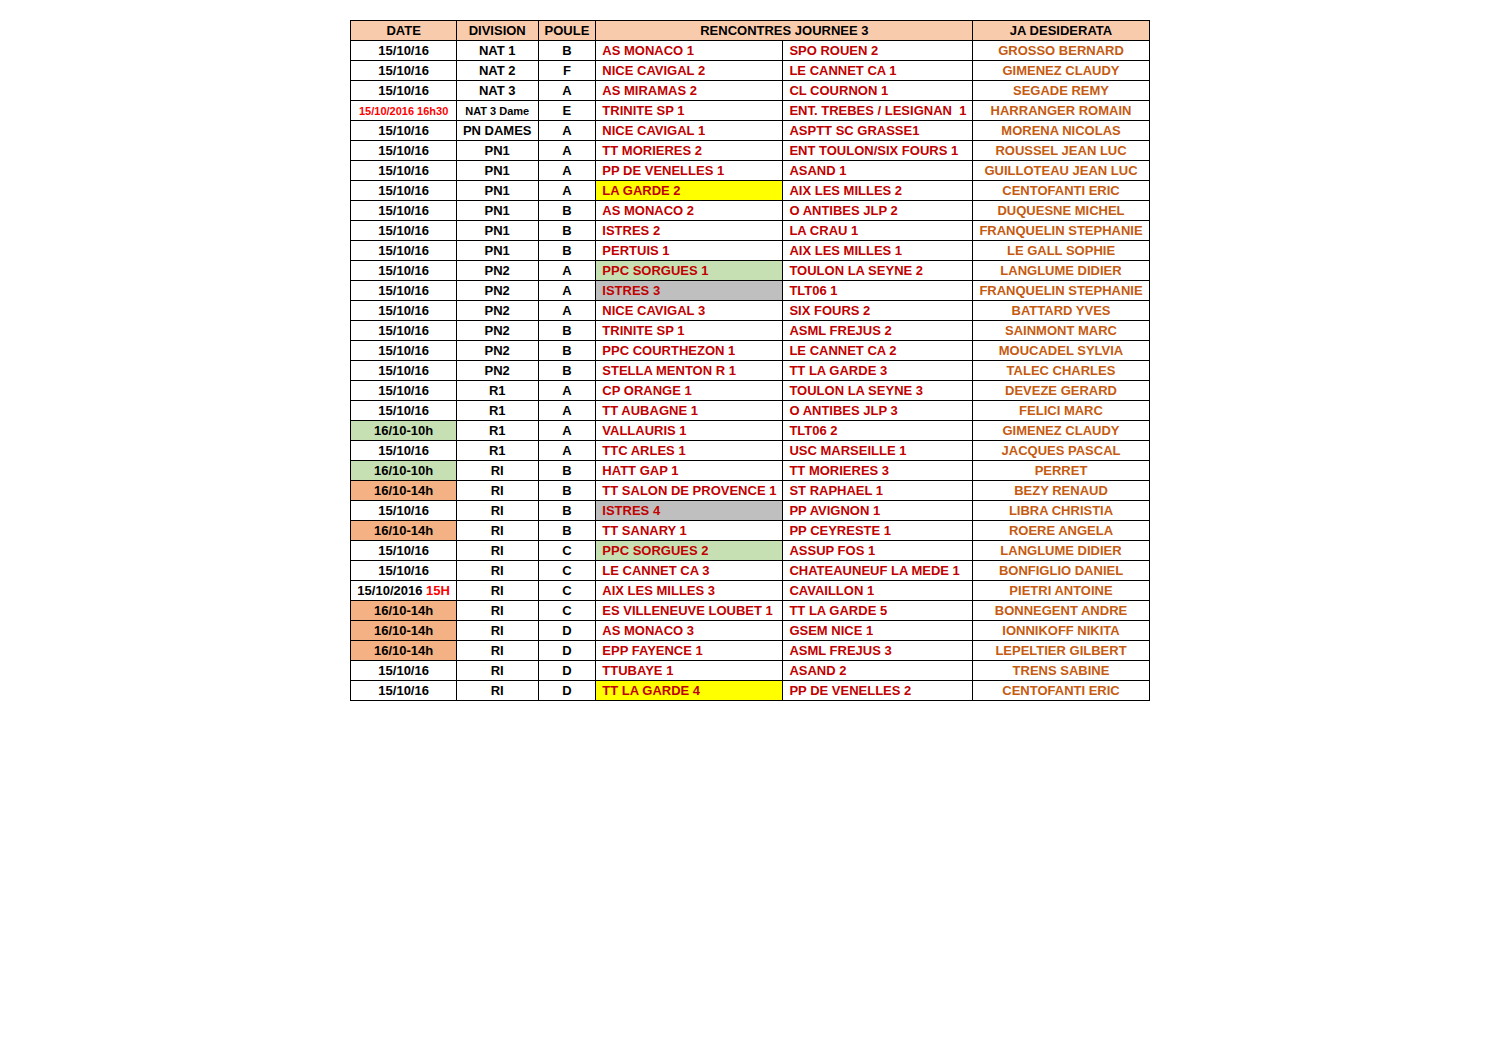| DATE | DIVISION | POULE | RENCONTRES JOURNEE 3 | JA DESIDERATA |
| --- | --- | --- | --- | --- |
| 15/10/16 | NAT 1 | B | AS MONACO 1 | SPO ROUEN 2 | GROSSO BERNARD |
| 15/10/16 | NAT 2 | F | NICE CAVIGAL 2 | LE CANNET CA 1 | GIMENEZ CLAUDY |
| 15/10/16 | NAT 3 | A | AS MIRAMAS 2 | CL COURNON 1 | SEGADE REMY |
| 15/10/2016 16h30 | NAT 3 Dame | E | TRINITE SP 1 | ENT. TREBES / LESIGNAN 1 | HARRANGER ROMAIN |
| 15/10/16 | PN DAMES | A | NICE CAVIGAL 1 | ASPTT SC GRASSE1 | MORENA NICOLAS |
| 15/10/16 | PN1 | A | TT MORIERES 2 | ENT TOULON/SIX FOURS 1 | ROUSSEL JEAN LUC |
| 15/10/16 | PN1 | A | PP DE VENELLES 1 | ASAND 1 | GUILLOTEAU JEAN LUC |
| 15/10/16 | PN1 | A | LA GARDE 2 | AIX LES MILLES 2 | CENTOFANTI ERIC |
| 15/10/16 | PN1 | B | AS MONACO 2 | O ANTIBES JLP 2 | DUQUESNE MICHEL |
| 15/10/16 | PN1 | B | ISTRES 2 | LA CRAU 1 | FRANQUELIN STEPHANIE |
| 15/10/16 | PN1 | B | PERTUIS 1 | AIX LES MILLES 1 | LE GALL SOPHIE |
| 15/10/16 | PN2 | A | PPC SORGUES 1 | TOULON LA SEYNE 2 | LANGLUME DIDIER |
| 15/10/16 | PN2 | A | ISTRES 3 | TLT06 1 | FRANQUELIN STEPHANIE |
| 15/10/16 | PN2 | A | NICE CAVIGAL 3 | SIX FOURS 2 | BATTARD YVES |
| 15/10/16 | PN2 | B | TRINITE SP 1 | ASML FREJUS 2 | SAINMONT MARC |
| 15/10/16 | PN2 | B | PPC COURTHEZON 1 | LE CANNET CA 2 | MOUCADEL SYLVIA |
| 15/10/16 | PN2 | B | STELLA MENTON R 1 | TT LA GARDE 3 | TALEC CHARLES |
| 15/10/16 | R1 | A | CP ORANGE 1 | TOULON LA SEYNE 3 | DEVEZE GERARD |
| 15/10/16 | R1 | A | TT AUBAGNE 1 | O ANTIBES JLP 3 | FELICI MARC |
| 16/10-10h | R1 | A | VALLAURIS 1 | TLT06 2 | GIMENEZ CLAUDY |
| 15/10/16 | R1 | A | TTC ARLES 1 | USC MARSEILLE 1 | JACQUES PASCAL |
| 16/10-10h | RI | B | HATT GAP 1 | TT MORIERES 3 | PERRET |
| 16/10-14h | RI | B | TT SALON DE PROVENCE 1 | ST RAPHAEL 1 | BEZY RENAUD |
| 15/10/16 | RI | B | ISTRES 4 | PP AVIGNON 1 | LIBRA CHRISTIA |
| 16/10-14h | RI | B | TT SANARY 1 | PP CEYRESTE 1 | ROERE ANGELA |
| 15/10/16 | RI | C | PPC SORGUES 2 | ASSUP FOS 1 | LANGLUME DIDIER |
| 15/10/16 | RI | C | LE CANNET CA 3 | CHATEAUNEUF LA MEDE 1 | BONFIGLIO DANIEL |
| 15/10/2016 15H | RI | C | AIX LES MILLES 3 | CAVAILLON 1 | PIETRI ANTOINE |
| 16/10-14h | RI | C | ES VILLENEUVE LOUBET 1 | TT LA GARDE 5 | BONNEGENT ANDRE |
| 16/10-14h | RI | D | AS MONACO 3 | GSEM NICE 1 | IONNIKOFF NIKITA |
| 16/10-14h | RI | D | EPP FAYENCE 1 | ASML FREJUS 3 | LEPELTIER GILBERT |
| 15/10/16 | RI | D | TTUBAYE 1 | ASAND 2 | TRENS SABINE |
| 15/10/16 | RI | D | TT LA GARDE 4 | PP DE VENELLES 2 | CENTOFANTI ERIC |